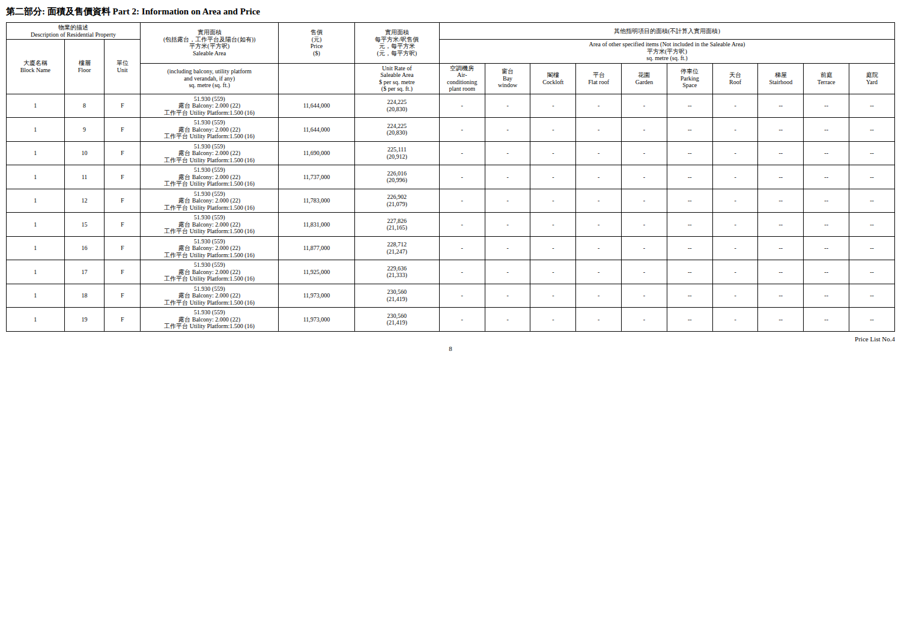第二部分: 面積及售價資料 Part 2: Information on Area and Price
| 物業的描述 Description of Residential Property | 實用面積 (包括露台，工作平台及陽台(如有)) 平方米(平方呎) Saleable Area | 售價 (元) Price ($) | 實用面積 每平方米/呎售價 元，每平方米 (元，每平方呎) | 其他指明項目的面積(不計算入實用面積) |
| --- | --- | --- | --- | --- |
| 大廈名稱 Block Name | 樓層 Floor | 單位 Unit | Area of other specified items (Not included in the Saleable Area) 平方米(平方呎) sq. metre (sq. ft.) |
| (including balcony, utility platform and verandah, if any) sq. metre (sq. ft.) | | Unit Rate of Saleable Area $ per sq. metre ($ per sq. ft.) | 空調機房 Air- conditioning plant room | 窗台 Bay window | 閣樓 Cockloft | 平台 Flat roof | 花園 Garden | 停車位 Parking Space | 天台 Roof | 梯屋 Stairhood | 前庭 Terrace | 庭院 Yard |
| 1 | 8 | F | 51.930 (559) 露台 Balcony: 2.000 (22) 工作平台 Utility Platform:1.500 (16) | 11,644,000 | 224,225 (20,830) | - | - | - | - | - | -- | - | -- | -- | -- |
| 1 | 9 | F | 51.930 (559) 露台 Balcony: 2.000 (22) 工作平台 Utility Platform:1.500 (16) | 11,644,000 | 224,225 (20,830) | - | - | - | - | - | -- | - | -- | -- | -- |
| 1 | 10 | F | 51.930 (559) 露台 Balcony: 2.000 (22) 工作平台 Utility Platform:1.500 (16) | 11,690,000 | 225,111 (20,912) | - | - | - | - | - | -- | - | -- | -- | -- |
| 1 | 11 | F | 51.930 (559) 露台 Balcony: 2.000 (22) 工作平台 Utility Platform:1.500 (16) | 11,737,000 | 226,016 (20,996) | - | - | - | - | - | -- | - | -- | -- | -- |
| 1 | 12 | F | 51.930 (559) 露台 Balcony: 2.000 (22) 工作平台 Utility Platform:1.500 (16) | 11,783,000 | 226,902 (21,079) | - | - | - | - | - | -- | - | -- | -- | -- |
| 1 | 15 | F | 51.930 (559) 露台 Balcony: 2.000 (22) 工作平台 Utility Platform:1.500 (16) | 11,831,000 | 227,826 (21,165) | - | - | - | - | - | -- | - | -- | -- | -- |
| 1 | 16 | F | 51.930 (559) 露台 Balcony: 2.000 (22) 工作平台 Utility Platform:1.500 (16) | 11,877,000 | 228,712 (21,247) | - | - | - | - | - | -- | - | -- | -- | -- |
| 1 | 17 | F | 51.930 (559) 露台 Balcony: 2.000 (22) 工作平台 Utility Platform:1.500 (16) | 11,925,000 | 229,636 (21,333) | - | - | - | - | - | -- | - | -- | -- | -- |
| 1 | 18 | F | 51.930 (559) 露台 Balcony: 2.000 (22) 工作平台 Utility Platform:1.500 (16) | 11,973,000 | 230,560 (21,419) | - | - | - | - | - | -- | - | -- | -- | -- |
| 1 | 19 | F | 51.930 (559) 露台 Balcony: 2.000 (22) 工作平台 Utility Platform:1.500 (16) | 11,973,000 | 230,560 (21,419) | - | - | - | - | - | -- | - | -- | -- | -- |
Price List No.4
8